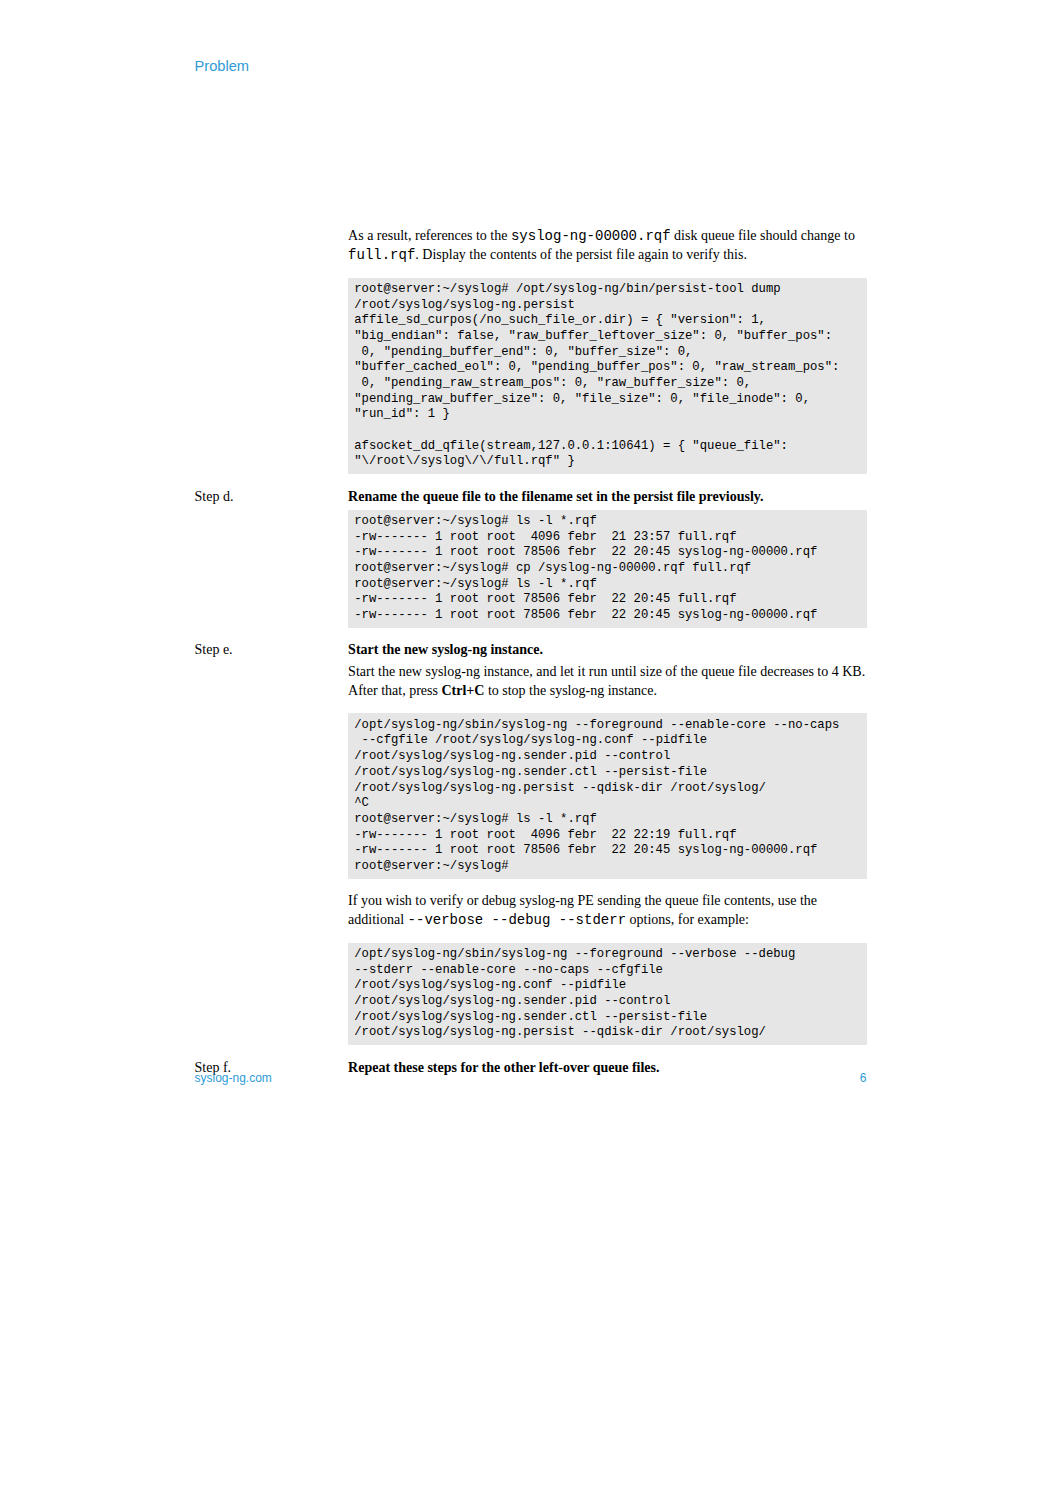Problem
As a result, references to the syslog-ng-00000.rqf disk queue file should change to full.rqf. Display the contents of the persist file again to verify this.
root@server:~/syslog# /opt/syslog-ng/bin/persist-tool dump
/root/syslog/syslog-ng.persist
affile_sd_curpos(/no_such_file_or.dir) = { "version": 1,
"big_endian": false, "raw_buffer_leftover_size": 0, "buffer_pos":
 0, "pending_buffer_end": 0, "buffer_size": 0,
"buffer_cached_eol": 0, "pending_buffer_pos": 0, "raw_stream_pos":
 0, "pending_raw_stream_pos": 0, "raw_buffer_size": 0,
"pending_raw_buffer_size": 0, "file_size": 0, "file_inode": 0,
"run_id": 1 }

afsocket_dd_qfile(stream,127.0.0.1:10641) = { "queue_file":
"\/root\/syslog\/\/full.rqf" }
Step d.
Rename the queue file to the filename set in the persist file previously.
root@server:~/syslog# ls -l *.rqf
-rw------- 1 root root  4096 febr  21 23:57 full.rqf
-rw------- 1 root root 78506 febr  22 20:45 syslog-ng-00000.rqf
root@server:~/syslog# cp /syslog-ng-00000.rqf full.rqf
root@server:~/syslog# ls -l *.rqf
-rw------- 1 root root 78506 febr  22 20:45 full.rqf
-rw------- 1 root root 78506 febr  22 20:45 syslog-ng-00000.rqf
Step e.
Start the new syslog-ng instance.
Start the new syslog-ng instance, and let it run until size of the queue file decreases to 4 KB. After that, press Ctrl+C to stop the syslog-ng instance.
/opt/syslog-ng/sbin/syslog-ng --foreground --enable-core --no-caps
 --cfgfile /root/syslog/syslog-ng.conf --pidfile
/root/syslog/syslog-ng.sender.pid --control
/root/syslog/syslog-ng.sender.ctl --persist-file
/root/syslog/syslog-ng.persist --qdisk-dir /root/syslog/
^C
root@server:~/syslog# ls -l *.rqf
-rw------- 1 root root  4096 febr  22 22:19 full.rqf
-rw------- 1 root root 78506 febr  22 20:45 syslog-ng-00000.rqf
root@server:~/syslog#
If you wish to verify or debug syslog-ng PE sending the queue file contents, use the additional --verbose --debug --stderr options, for example:
/opt/syslog-ng/sbin/syslog-ng --foreground --verbose --debug
--stderr --enable-core --no-caps --cfgfile
/root/syslog/syslog-ng.conf --pidfile
/root/syslog/syslog-ng.sender.pid --control
/root/syslog/syslog-ng.sender.ctl --persist-file
/root/syslog/syslog-ng.persist --qdisk-dir /root/syslog/
Step f.
Repeat these steps for the other left-over queue files.
syslog-ng.com 6